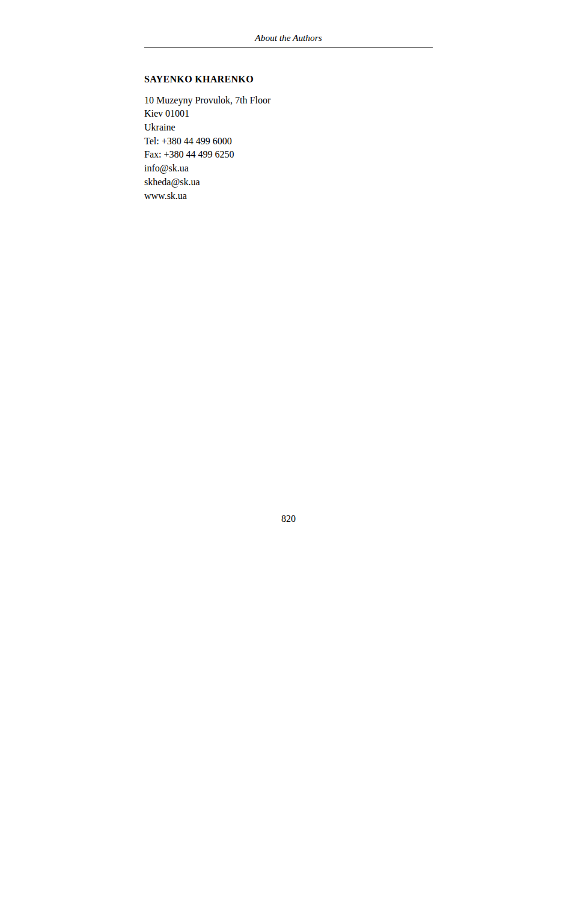About the Authors
Sayenko Kharenko
10 Muzeyny Provulok, 7th Floor
Kiev 01001
Ukraine
Tel: +380 44 499 6000
Fax: +380 44 499 6250
info@sk.ua
skheda@sk.ua
www.sk.ua
820